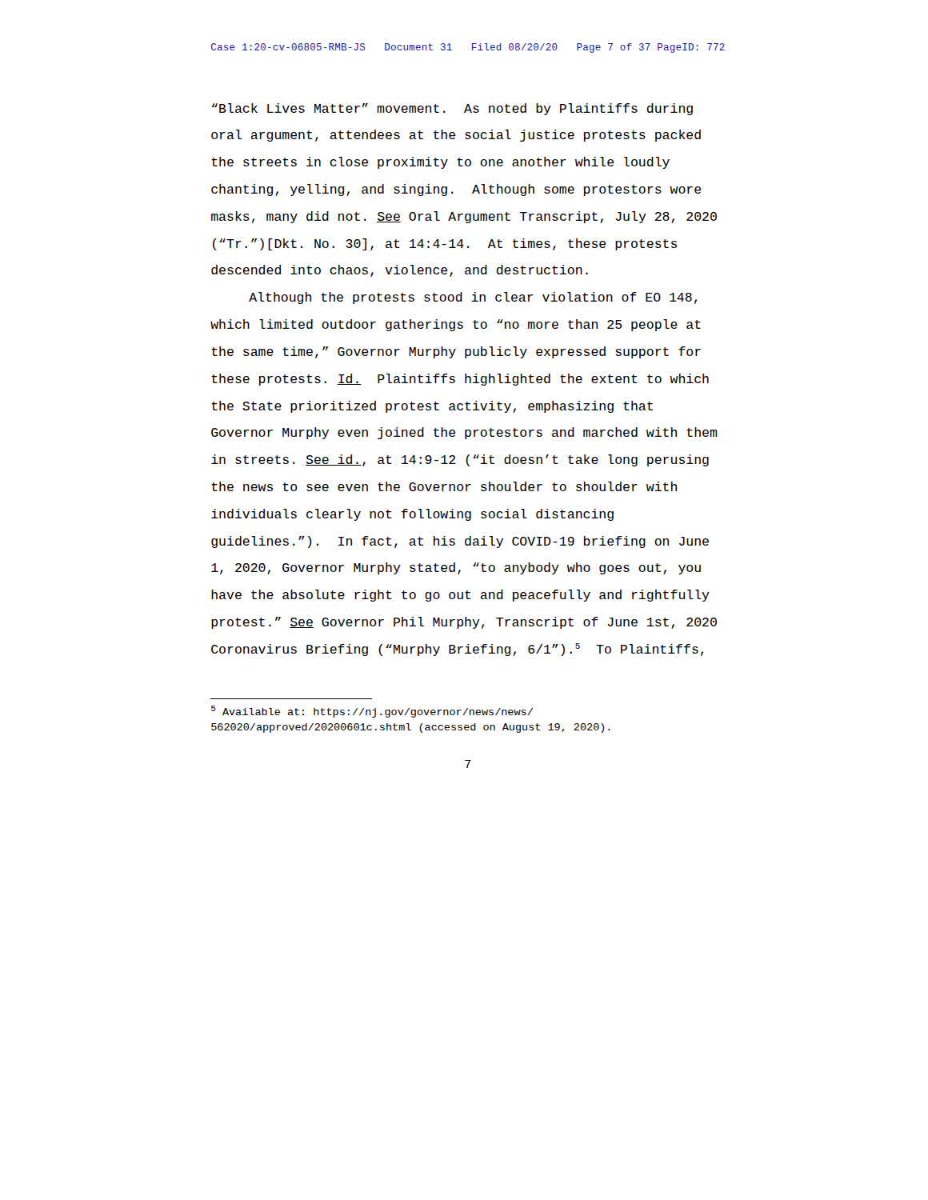Case 1:20-cv-06805-RMB-JS Document 31 Filed 08/20/20 Page 7 of 37 PageID: 772
“Black Lives Matter” movement. As noted by Plaintiffs during oral argument, attendees at the social justice protests packed the streets in close proximity to one another while loudly chanting, yelling, and singing. Although some protestors wore masks, many did not. See Oral Argument Transcript, July 28, 2020 (“Tr.”)[Dkt. No. 30], at 14:4-14. At times, these protests descended into chaos, violence, and destruction.
Although the protests stood in clear violation of EO 148, which limited outdoor gatherings to “no more than 25 people at the same time,” Governor Murphy publicly expressed support for these protests. Id. Plaintiffs highlighted the extent to which the State prioritized protest activity, emphasizing that Governor Murphy even joined the protestors and marched with them in streets. See id., at 14:9-12 (“it doesn’t take long perusing the news to see even the Governor shoulder to shoulder with individuals clearly not following social distancing guidelines.”). In fact, at his daily COVID-19 briefing on June 1, 2020, Governor Murphy stated, “to anybody who goes out, you have the absolute right to go out and peacefully and rightfully protest.” See Governor Phil Murphy, Transcript of June 1st, 2020 Coronavirus Briefing (“Murphy Briefing, 6/1”).5 To Plaintiffs,
5 Available at: https://nj.gov/governor/news/news/
562020/approved/20200601c.shtml (accessed on August 19, 2020).
7